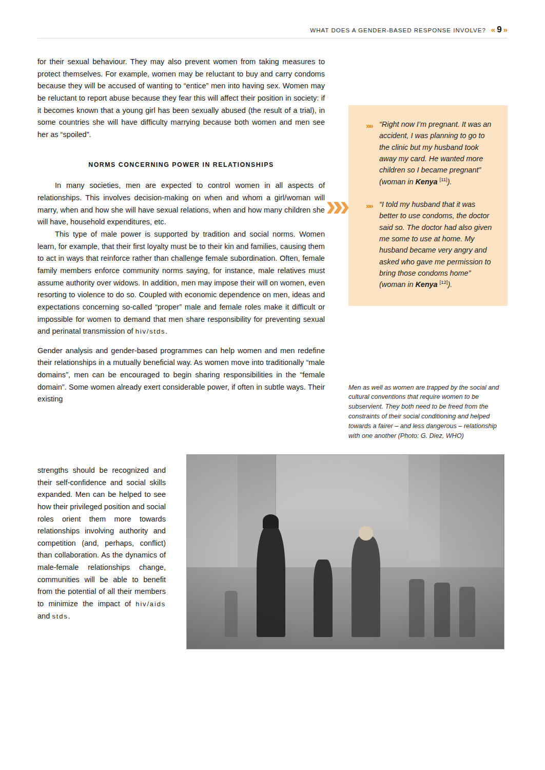What does a gender-based response involve? «9»
for their sexual behaviour. They may also prevent women from taking measures to protect themselves. For example, women may be reluctant to buy and carry condoms because they will be accused of wanting to “entice” men into having sex. Women may be reluctant to report abuse because they fear this will affect their position in society: if it becomes known that a young girl has been sexually abused (the result of a trial), in some countries she will have difficulty marrying because both women and men see her as “spoiled”.
Norms concerning power in relationships
In many societies, men are expected to control women in all aspects of relationships. This involves decision-making on when and whom a girl/woman will marry, when and how she will have sexual relations, when and how many children she will have, household expenditures, etc.
This type of male power is supported by tradition and social norms. Women learn, for example, that their first loyalty must be to their kin and families, causing them to act in ways that reinforce rather than challenge female subordination. Often, female family members enforce community norms saying, for instance, male relatives must assume authority over widows. In addition, men may impose their will on women, even resorting to violence to do so. Coupled with economic dependence on men, ideas and expectations concerning so-called “proper” male and female roles make it difficult or impossible for women to demand that men share responsibility for preventing sexual and perinatal transmission of hiv/stds.
Gender analysis and gender-based programmes can help women and men redefine their relationships in a mutually beneficial way. As women move into traditionally “male domains”, men can be encouraged to begin sharing responsibilities in the “female domain”. Some women already exert considerable power, if often in subtle ways. Their existing
»»
»»“Right now I’m pregnant. It was an accident, I was planning to go to the clinic but my husband took away my card. He wanted more children so I became pregnant” (woman in Kenya [11]).
»»“I told my husband that it was better to use condoms, the doctor said so. The doctor had also given me some to use at home. My husband became very angry and asked who gave me permission to bring those condoms home” (woman in Kenya [12]).
Men as well as women are trapped by the social and cultural conventions that require women to be subservient. They both need to be freed from the constraints of their social conditioning and helped towards a fairer – and less dangerous – relationship with one another (Photo: G. Diez, WHO)
strengths should be recognized and their self-confidence and social skills expanded. Men can be helped to see how their privileged position and social roles orient them more towards relationships involving authority and competition (and, perhaps, conflict) than collaboration. As the dynamics of male-female relationships change, communities will be able to benefit from the potential of all their members to minimize the impact of hiv/aids and stds.